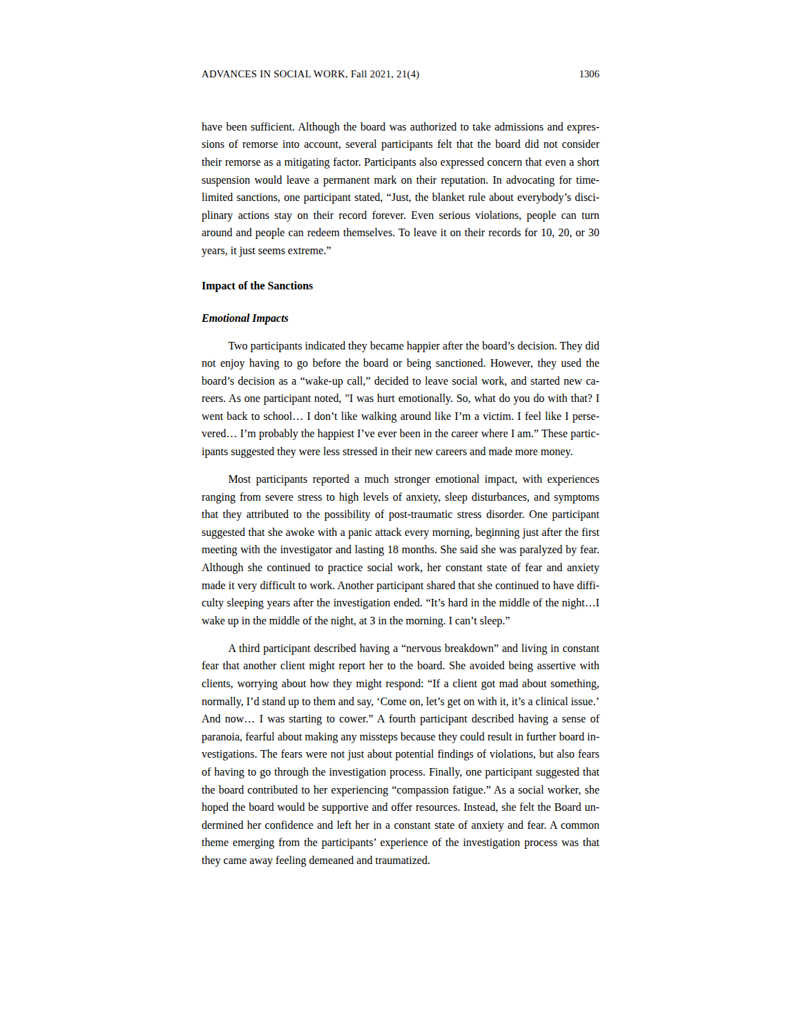ADVANCES IN SOCIAL WORK, Fall 2021, 21(4) 1306
have been sufficient. Although the board was authorized to take admissions and expressions of remorse into account, several participants felt that the board did not consider their remorse as a mitigating factor. Participants also expressed concern that even a short suspension would leave a permanent mark on their reputation. In advocating for time-limited sanctions, one participant stated, “Just, the blanket rule about everybody’s disciplinary actions stay on their record forever. Even serious violations, people can turn around and people can redeem themselves. To leave it on their records for 10, 20, or 30 years, it just seems extreme.”
Impact of the Sanctions
Emotional Impacts
Two participants indicated they became happier after the board’s decision. They did not enjoy having to go before the board or being sanctioned. However, they used the board’s decision as a “wake-up call,” decided to leave social work, and started new careers. As one participant noted, "I was hurt emotionally. So, what do you do with that? I went back to school… I don’t like walking around like I’m a victim. I feel like I persevered… I’m probably the happiest I’ve ever been in the career where I am.” These participants suggested they were less stressed in their new careers and made more money.
Most participants reported a much stronger emotional impact, with experiences ranging from severe stress to high levels of anxiety, sleep disturbances, and symptoms that they attributed to the possibility of post-traumatic stress disorder. One participant suggested that she awoke with a panic attack every morning, beginning just after the first meeting with the investigator and lasting 18 months. She said she was paralyzed by fear. Although she continued to practice social work, her constant state of fear and anxiety made it very difficult to work. Another participant shared that she continued to have difficulty sleeping years after the investigation ended. “It’s hard in the middle of the night…I wake up in the middle of the night, at 3 in the morning. I can’t sleep.”
A third participant described having a “nervous breakdown” and living in constant fear that another client might report her to the board. She avoided being assertive with clients, worrying about how they might respond: “If a client got mad about something, normally, I’d stand up to them and say, ‘Come on, let’s get on with it, it’s a clinical issue.’ And now… I was starting to cower.” A fourth participant described having a sense of paranoia, fearful about making any missteps because they could result in further board investigations. The fears were not just about potential findings of violations, but also fears of having to go through the investigation process. Finally, one participant suggested that the board contributed to her experiencing “compassion fatigue.” As a social worker, she hoped the board would be supportive and offer resources. Instead, she felt the Board undermined her confidence and left her in a constant state of anxiety and fear. A common theme emerging from the participants’ experience of the investigation process was that they came away feeling demeaned and traumatized.